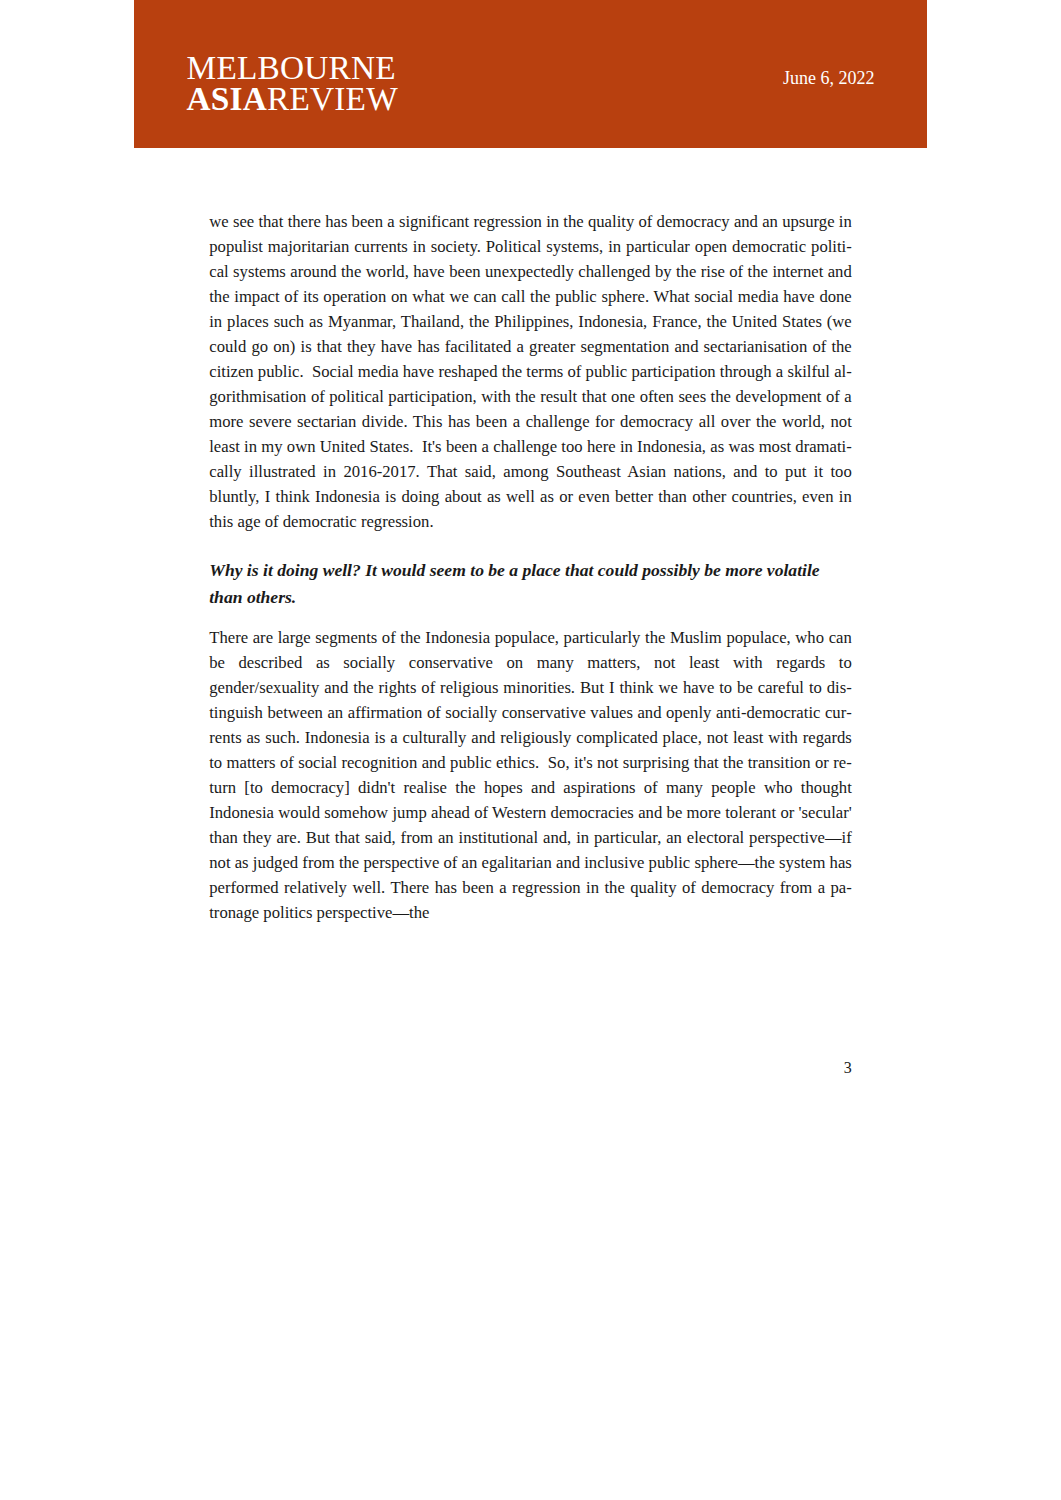Melbourne Asia Review
June 6, 2022
we see that there has been a significant regression in the quality of democracy and an upsurge in populist majoritarian currents in society. Political systems, in particular open democratic political systems around the world, have been unexpectedly challenged by the rise of the internet and the impact of its operation on what we can call the public sphere. What social media have done in places such as Myanmar, Thailand, the Philippines, Indonesia, France, the United States (we could go on) is that they have has facilitated a greater segmentation and sectarianisation of the citizen public. Social media have reshaped the terms of public participation through a skilful algorithmisation of political participation, with the result that one often sees the development of a more severe sectarian divide. This has been a challenge for democracy all over the world, not least in my own United States. It's been a challenge too here in Indonesia, as was most dramatically illustrated in 2016-2017. That said, among Southeast Asian nations, and to put it too bluntly, I think Indonesia is doing about as well as or even better than other countries, even in this age of democratic regression.
Why is it doing well? It would seem to be a place that could possibly be more volatile than others.
There are large segments of the Indonesia populace, particularly the Muslim populace, who can be described as socially conservative on many matters, not least with regards to gender/sexuality and the rights of religious minorities. But I think we have to be careful to distinguish between an affirmation of socially conservative values and openly anti-democratic currents as such. Indonesia is a culturally and religiously complicated place, not least with regards to matters of social recognition and public ethics. So, it's not surprising that the transition or return [to democracy] didn't realise the hopes and aspirations of many people who thought Indonesia would somehow jump ahead of Western democracies and be more tolerant or 'secular' than they are. But that said, from an institutional and, in particular, an electoral perspective—if not as judged from the perspective of an egalitarian and inclusive public sphere—the system has performed relatively well. There has been a regression in the quality of democracy from a patronage politics perspective—the
3